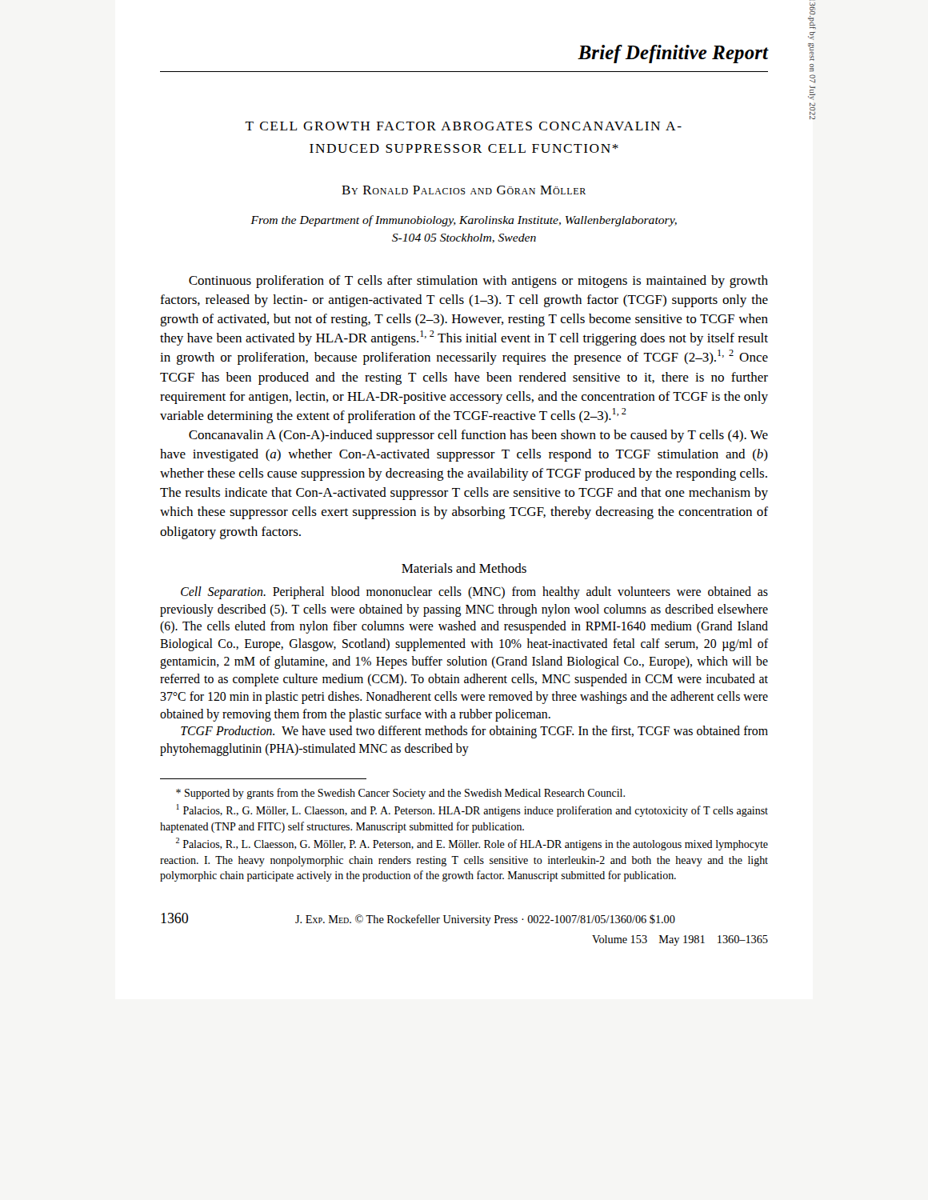Downloaded from http://rupress.org/jem/article-pdf/153/5/1360/1091669/1360.pdf by guest on 07 July 2022
Brief Definitive Report
T Cell Growth Factor Abrogates Concanavalin A-
Induced Suppressor Cell Function*
By Ronald Palacios and Göran Möller
From the Department of Immunobiology, Karolinska Institute, Wallenberglaboratory,
S-104 05 Stockholm, Sweden
Continuous proliferation of T cells after stimulation with antigens or mitogens is maintained by growth factors, released by lectin- or antigen-activated T cells (1–3). T cell growth factor (TCGF) supports only the growth of activated, but not of resting, T cells (2–3). However, resting T cells become sensitive to TCGF when they have been activated by HLA-DR antigens.1, 2 This initial event in T cell triggering does not by itself result in growth or proliferation, because proliferation necessarily requires the presence of TCGF (2–3).1, 2 Once TCGF has been produced and the resting T cells have been rendered sensitive to it, there is no further requirement for antigen, lectin, or HLA-DR-positive accessory cells, and the concentration of TCGF is the only variable determining the extent of proliferation of the TCGF-reactive T cells (2–3).1, 2
Concanavalin A (Con-A)-induced suppressor cell function has been shown to be caused by T cells (4). We have investigated (a) whether Con-A-activated suppressor T cells respond to TCGF stimulation and (b) whether these cells cause suppression by decreasing the availability of TCGF produced by the responding cells. The results indicate that Con-A-activated suppressor T cells are sensitive to TCGF and that one mechanism by which these suppressor cells exert suppression is by absorbing TCGF, thereby decreasing the concentration of obligatory growth factors.
Materials and Methods
Cell Separation. Peripheral blood mononuclear cells (MNC) from healthy adult volunteers were obtained as previously described (5). T cells were obtained by passing MNC through nylon wool columns as described elsewhere (6). The cells eluted from nylon fiber columns were washed and resuspended in RPMI-1640 medium (Grand Island Biological Co., Europe, Glasgow, Scotland) supplemented with 10% heat-inactivated fetal calf serum, 20 µg/ml of gentamicin, 2 mM of glutamine, and 1% Hepes buffer solution (Grand Island Biological Co., Europe), which will be referred to as complete culture medium (CCM). To obtain adherent cells, MNC suspended in CCM were incubated at 37°C for 120 min in plastic petri dishes. Nonadherent cells were removed by three washings and the adherent cells were obtained by removing them from the plastic surface with a rubber policeman.
TCGF Production. We have used two different methods for obtaining TCGF. In the first, TCGF was obtained from phytohemagglutinin (PHA)-stimulated MNC as described by
* Supported by grants from the Swedish Cancer Society and the Swedish Medical Research Council.
1 Palacios, R., G. Möller, L. Claesson, and P. A. Peterson. HLA-DR antigens induce proliferation and cytotoxicity of T cells against haptenated (TNP and FITC) self structures. Manuscript submitted for publication.
2 Palacios, R., L. Claesson, G. Möller, P. A. Peterson, and E. Möller. Role of HLA-DR antigens in the autologous mixed lymphocyte reaction. I. The heavy nonpolymorphic chain renders resting T cells sensitive to interleukin-2 and both the heavy and the light polymorphic chain participate actively in the production of the growth factor. Manuscript submitted for publication.
1360 J. Exp. Med. © The Rockefeller University Press · 0022-1007/81/05/1360/06 $1.00
Volume 153  May 1981  1360–1365